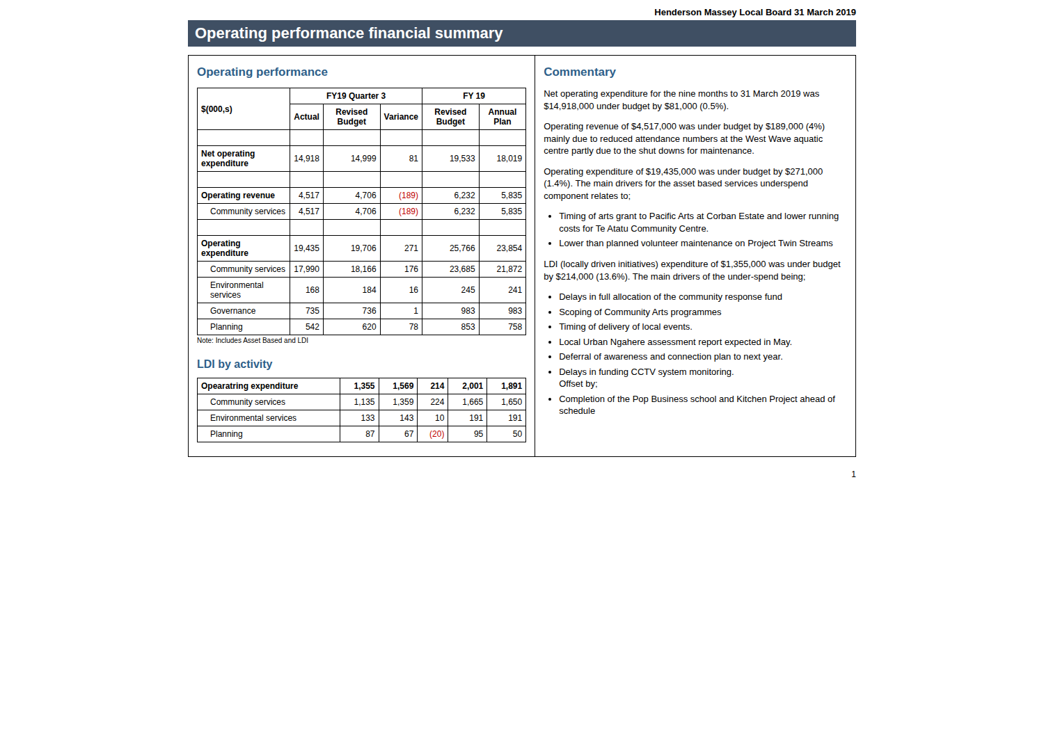Henderson Massey Local Board 31 March 2019
Operating performance financial summary
Operating performance
| $(000,s) | FY19 Quarter 3 | FY 19 |
| --- | --- | --- |
| Actual | Revised Budget | Variance | Revised Budget | Annual Plan |
| Net operating expenditure | 14,918 | 14,999 | 81 | 19,533 | 18,019 |
| Operating revenue | 4,517 | 4,706 | (189) | 6,232 | 5,835 |
| Community services | 4,517 | 4,706 | (189) | 6,232 | 5,835 |
| Operating expenditure | 19,435 | 19,706 | 271 | 25,766 | 23,854 |
| Community services | 17,990 | 18,166 | 176 | 23,685 | 21,872 |
| Environmental services | 168 | 184 | 16 | 245 | 241 |
| Governance | 735 | 736 | 1 | 983 | 983 |
| Planning | 542 | 620 | 78 | 853 | 758 |
Note: Includes Asset Based and LDI
LDI by activity
| Opearatring expenditure | 1,355 | 1,569 | 214 | 2,001 | 1,891 |
| Community services | 1,135 | 1,359 | 224 | 1,665 | 1,650 |
| Environmental services | 133 | 143 | 10 | 191 | 191 |
| Planning | 87 | 67 | (20) | 95 | 50 |
Commentary
Net operating expenditure for the nine months to 31 March 2019 was $14,918,000 under budget by $81,000 (0.5%).
Operating revenue of $4,517,000 was under budget by $189,000 (4%) mainly due to reduced attendance numbers at the West Wave aquatic centre partly due to the shut downs for maintenance.
Operating expenditure of $19,435,000 was under budget by $271,000 (1.4%). The main drivers for the asset based services underspend component relates to;
Timing of arts grant to Pacific Arts at Corban Estate and lower running costs for Te Atatu Community Centre.
Lower than planned volunteer maintenance on Project Twin Streams
LDI (locally driven initiatives) expenditure of $1,355,000 was under budget by $214,000 (13.6%). The main drivers of the under-spend being;
Delays in full allocation of the community response fund
Scoping of Community Arts programmes
Timing of delivery of local events.
Local Urban Ngahere assessment report expected in May.
Deferral of awareness and connection plan to next year.
Delays in funding CCTV system monitoring.
Offset by;
Completion of the Pop Business school and Kitchen Project ahead of schedule
1